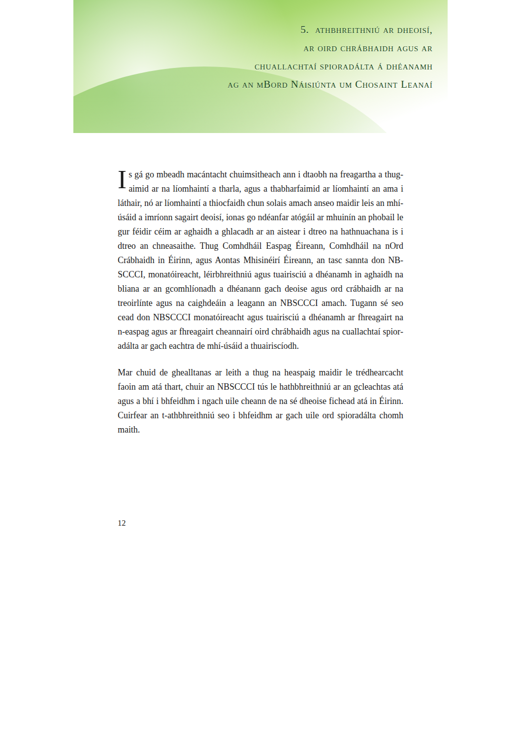5. athbhreithniú ar dheoisí,
ar oird chrábhaidh agus ar
chuallachtaí spioradálta á dhéanamh
ag an mBord Náisiúnta um Chosaint Leanaí
Is gá go mbeadh macántacht chuimsitheach ann i dtaobh na freagartha a thugaimid ar na líomhaintí a tharla, agus a thabharfaimid ar líomhaintí an ama i láthair, nó ar líomhaintí a thiocfaidh chun solais amach anseo maidir leis an mhí-úsáid a imríonn sagairt deoisí, ionas go ndéanfar atógáil ar mhuinín an phobail le gur féidir céim ar aghaidh a ghlacadh ar an aistear i dtreo na hathnuachana is i dtreo an chneasaithe. Thug Comhdháil Easpag Éireann, Comhdháil na nOrd Crábhaidh in Éirinn, agus Aontas Mhisinéirí Éireann, an tasc sannta don NBSCCCI, monatóireacht, léirbhreithniú agus tuairisciú a dhéanamh in aghaidh na bliana ar an gcomhlíonadh a dhéanann gach deoise agus ord crábhaidh ar na treoirlínte agus na caighdeáin a leagann an NBSCCCI amach. Tugann sé seo cead don NBSCCCI monatóireacht agus tuairisciú a dhéanamh ar fhreagairt na n-easpag agus ar fhreagairt cheannairí oird chrábhaidh agus na cuallachtaí spioradálta ar gach eachtra de mhí-úsáid a thuairiscíodh.
Mar chuid de ghealltanas ar leith a thug na heaspaig maidir le trédhearcacht faoin am atá thart, chuir an NBSCCCI tús le hathbhreithniú ar an gcleachtas atá agus a bhí i bhfeidhm i ngach uile cheann de na sé dheoise fichead atá in Éirinn. Cuirfear an t-athbhreithniú seo i bhfeidhm ar gach uile ord spioradálta chomh maith.
12